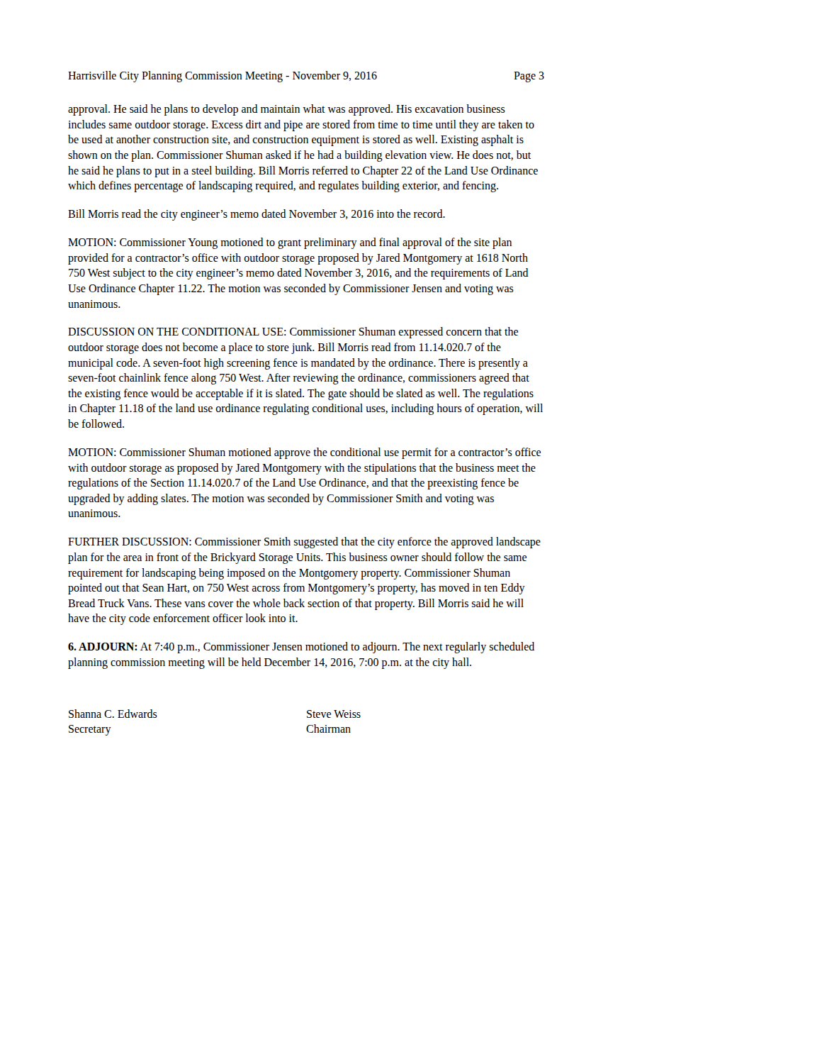Harrisville City Planning Commission Meeting - November 9, 2016 Page 3
approval. He said he plans to develop and maintain what was approved. His excavation business includes same outdoor storage. Excess dirt and pipe are stored from time to time until they are taken to be used at another construction site, and construction equipment is stored as well. Existing asphalt is shown on the plan. Commissioner Shuman asked if he had a building elevation view. He does not, but he said he plans to put in a steel building. Bill Morris referred to Chapter 22 of the Land Use Ordinance which defines percentage of landscaping required, and regulates building exterior, and fencing.
Bill Morris read the city engineer’s memo dated November 3, 2016 into the record.
MOTION: Commissioner Young motioned to grant preliminary and final approval of the site plan provided for a contractor’s office with outdoor storage proposed by Jared Montgomery at 1618 North 750 West subject to the city engineer’s memo dated November 3, 2016, and the requirements of Land Use Ordinance Chapter 11.22. The motion was seconded by Commissioner Jensen and voting was unanimous.
DISCUSSION ON THE CONDITIONAL USE: Commissioner Shuman expressed concern that the outdoor storage does not become a place to store junk. Bill Morris read from 11.14.020.7 of the municipal code. A seven-foot high screening fence is mandated by the ordinance. There is presently a seven-foot chainlink fence along 750 West. After reviewing the ordinance, commissioners agreed that the existing fence would be acceptable if it is slated. The gate should be slated as well. The regulations in Chapter 11.18 of the land use ordinance regulating conditional uses, including hours of operation, will be followed.
MOTION: Commissioner Shuman motioned approve the conditional use permit for a contractor’s office with outdoor storage as proposed by Jared Montgomery with the stipulations that the business meet the regulations of the Section 11.14.020.7 of the Land Use Ordinance, and that the preexisting fence be upgraded by adding slates. The motion was seconded by Commissioner Smith and voting was unanimous.
FURTHER DISCUSSION: Commissioner Smith suggested that the city enforce the approved landscape plan for the area in front of the Brickyard Storage Units. This business owner should follow the same requirement for landscaping being imposed on the Montgomery property. Commissioner Shuman pointed out that Sean Hart, on 750 West across from Montgomery’s property, has moved in ten Eddy Bread Truck Vans. These vans cover the whole back section of that property. Bill Morris said he will have the city code enforcement officer look into it.
6. ADJOURN: At 7:40 p.m., Commissioner Jensen motioned to adjourn. The next regularly scheduled planning commission meeting will be held December 14, 2016, 7:00 p.m. at the city hall.
| Shanna C. Edwards Secretary | Steve Weiss Chairman |